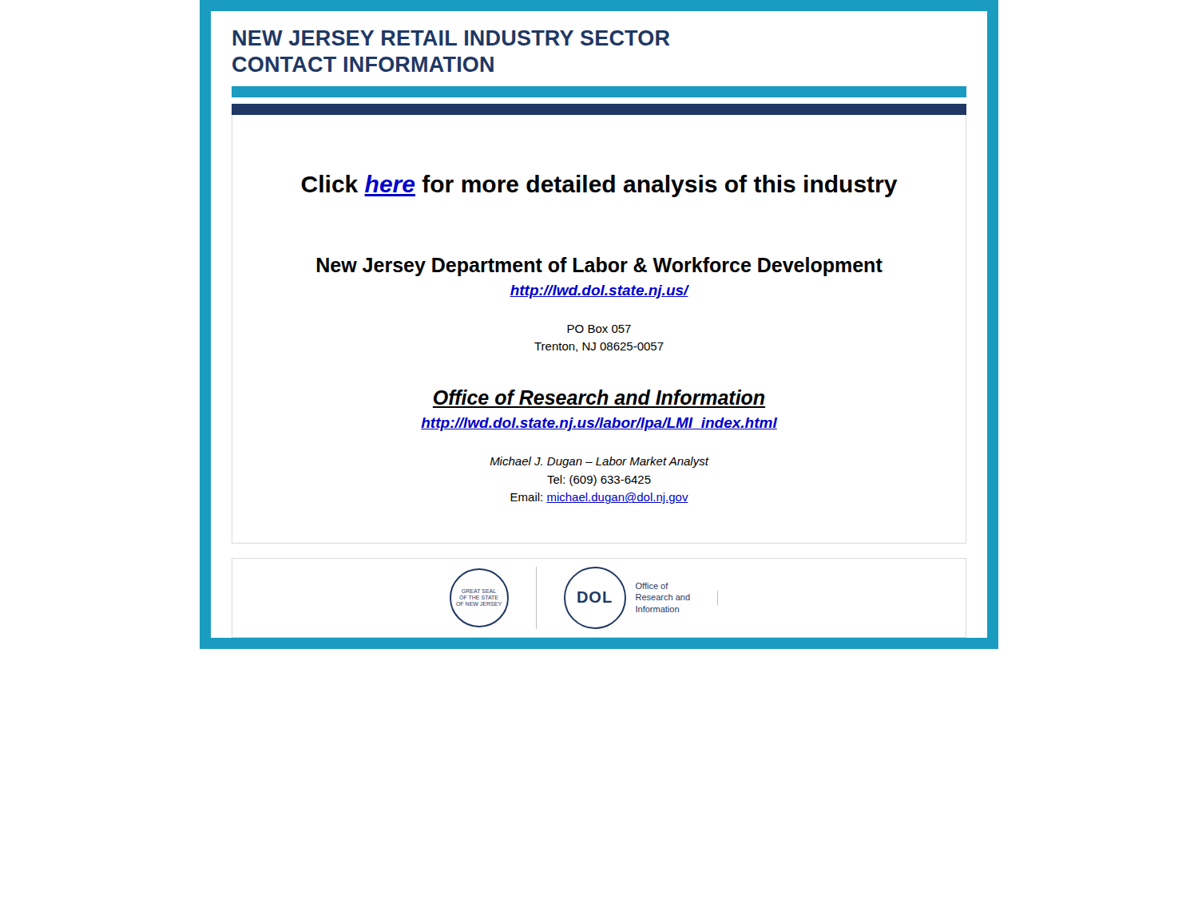NEW JERSEY RETAIL INDUSTRY SECTOR
CONTACT INFORMATION
Click here for more detailed analysis of this industry
New Jersey Department of Labor & Workforce Development
http://lwd.dol.state.nj.us/
PO Box 057
Trenton, NJ 08625-0057
Office of Research and Information
http://lwd.dol.state.nj.us/labor/lpa/LMI_index.html
Michael J. Dugan – Labor Market Analyst
Tel: (609) 633-6425
Email: michael.dugan@dol.nj.gov
GREAT SEAL
OF THE STATE
OF NEW JERSEY
DOL
Office of
Research and
Information